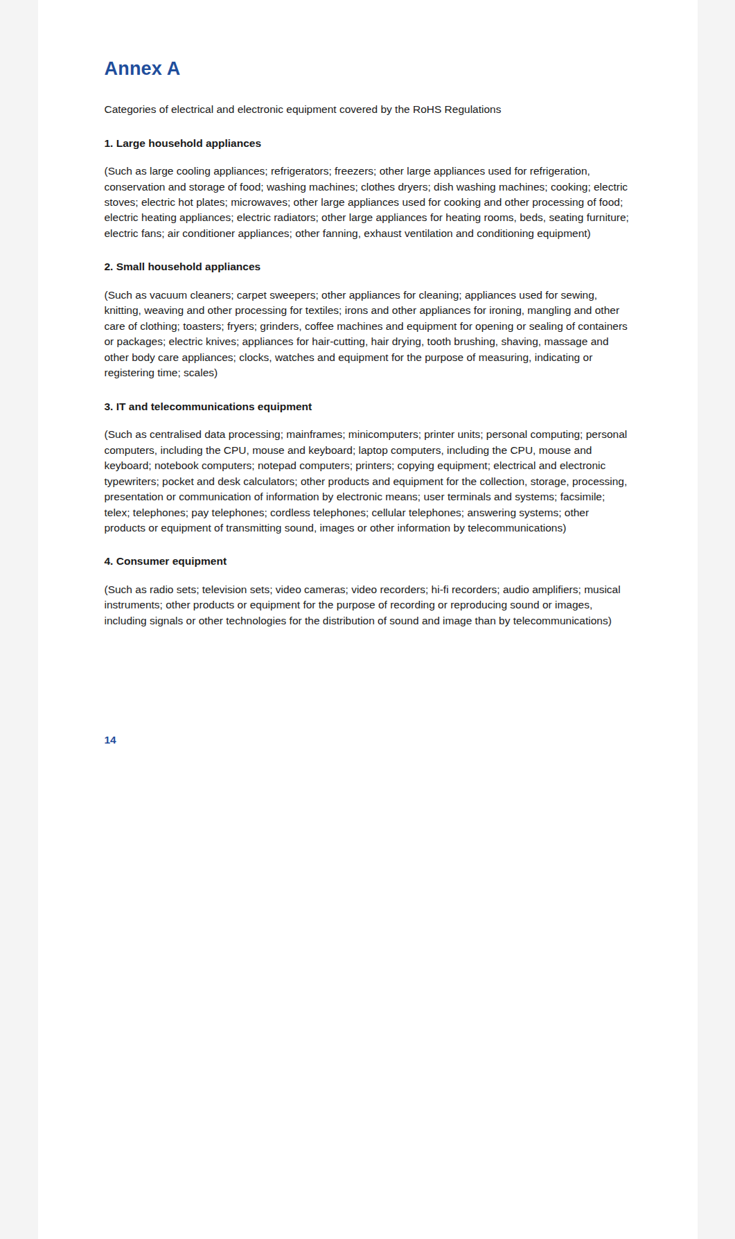Annex A
Categories of electrical and electronic equipment covered by the RoHS Regulations
1. Large household appliances
(Such as large cooling appliances; refrigerators; freezers; other large appliances used for refrigeration, conservation and storage of food; washing machines; clothes dryers; dish washing machines; cooking; electric stoves; electric hot plates; microwaves; other large appliances used for cooking and other processing of food; electric heating appliances; electric radiators; other large appliances for heating rooms, beds, seating furniture; electric fans; air conditioner appliances; other fanning, exhaust ventilation and conditioning equipment)
2. Small household appliances
(Such as vacuum cleaners; carpet sweepers; other appliances for cleaning; appliances used for sewing, knitting, weaving and other processing for textiles; irons and other appliances for ironing, mangling and other care of clothing; toasters; fryers; grinders, coffee machines and equipment for opening or sealing of containers or packages; electric knives; appliances for hair-cutting, hair drying, tooth brushing, shaving, massage and other body care appliances; clocks, watches and equipment for the purpose of measuring, indicating or registering time; scales)
3. IT and telecommunications equipment
(Such as centralised data processing; mainframes; minicomputers; printer units; personal computing; personal computers, including the CPU, mouse and keyboard; laptop computers, including the CPU, mouse and keyboard; notebook computers; notepad computers; printers; copying equipment; electrical and electronic typewriters; pocket and desk calculators; other products and equipment for the collection, storage, processing, presentation or communication of information by electronic means; user terminals and systems; facsimile; telex; telephones; pay telephones; cordless telephones; cellular telephones; answering systems; other products or equipment of transmitting sound, images or other information by telecommunications)
4. Consumer equipment
(Such as radio sets; television sets; video cameras; video recorders; hi-fi recorders; audio amplifiers; musical instruments; other products or equipment for the purpose of recording or reproducing sound or images, including signals or other technologies for the distribution of sound and image than by telecommunications)
14